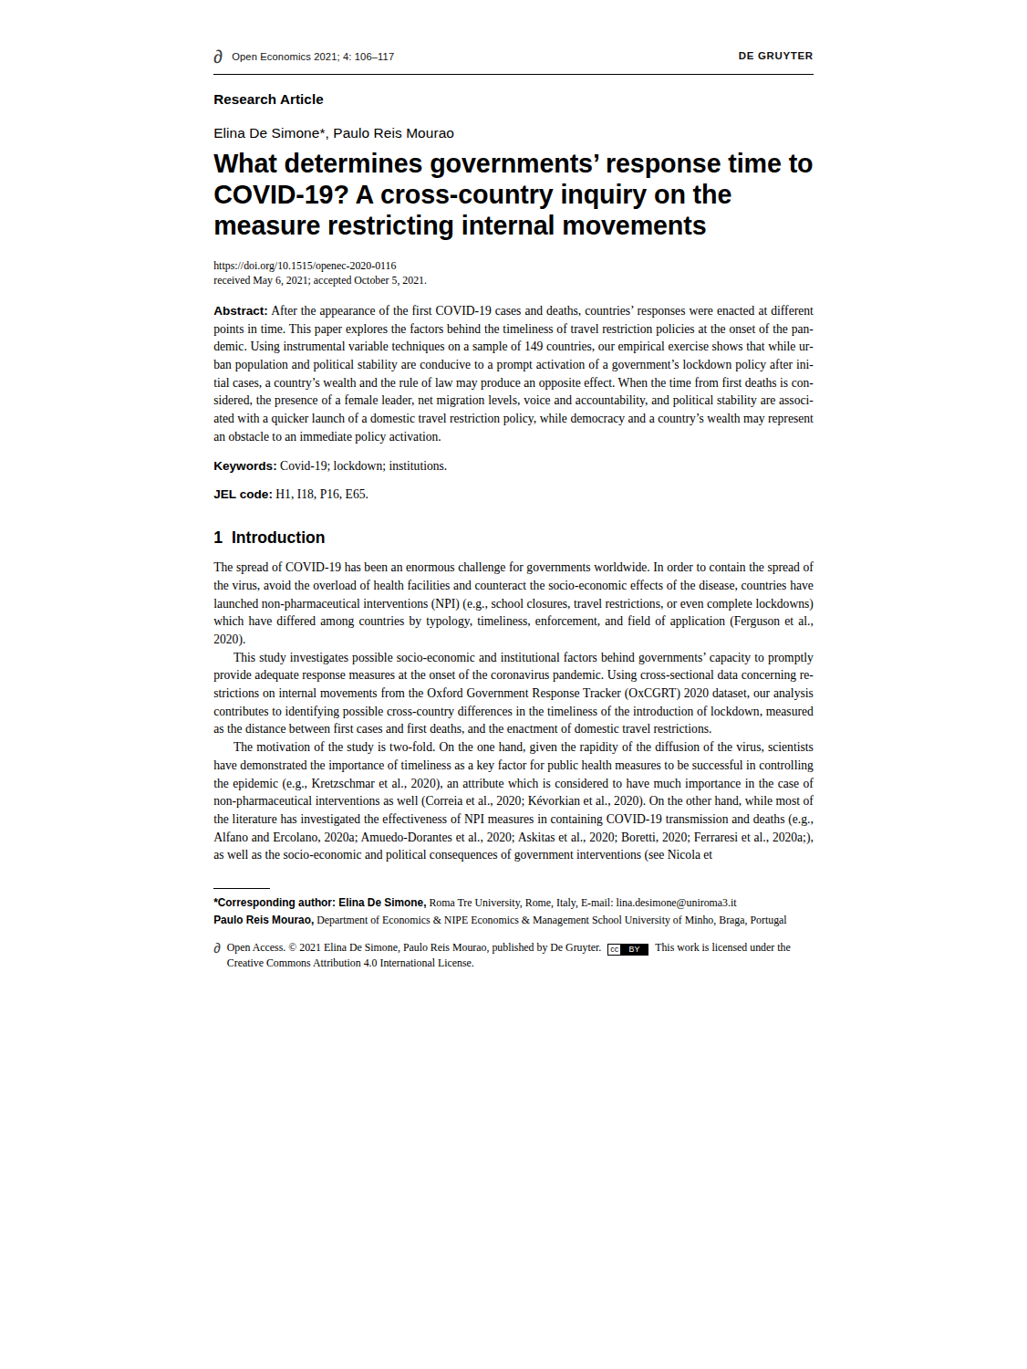∂ Open Economics 2021; 4: 106–117
DE GRUYTER
Research Article
Elina De Simone*, Paulo Reis Mourao
What determines governments’ response time to COVID-19? A cross-country inquiry on the measure restricting internal movements
https://doi.org/10.1515/openec-2020-0116
received May 6, 2021; accepted October 5, 2021.
Abstract: After the appearance of the first COVID-19 cases and deaths, countries’ responses were enacted at different points in time. This paper explores the factors behind the timeliness of travel restriction policies at the onset of the pandemic. Using instrumental variable techniques on a sample of 149 countries, our empirical exercise shows that while urban population and political stability are conducive to a prompt activation of a government’s lockdown policy after initial cases, a country’s wealth and the rule of law may produce an opposite effect. When the time from first deaths is considered, the presence of a female leader, net migration levels, voice and accountability, and political stability are associated with a quicker launch of a domestic travel restriction policy, while democracy and a country’s wealth may represent an obstacle to an immediate policy activation.
Keywords: Covid-19; lockdown; institutions.
JEL code: H1, I18, P16, E65.
1 Introduction
The spread of COVID-19 has been an enormous challenge for governments worldwide. In order to contain the spread of the virus, avoid the overload of health facilities and counteract the socio-economic effects of the disease, countries have launched non-pharmaceutical interventions (NPI) (e.g., school closures, travel restrictions, or even complete lockdowns) which have differed among countries by typology, timeliness, enforcement, and field of application (Ferguson et al., 2020).
This study investigates possible socio-economic and institutional factors behind governments’ capacity to promptly provide adequate response measures at the onset of the coronavirus pandemic. Using cross-sectional data concerning restrictions on internal movements from the Oxford Government Response Tracker (OxCGRT) 2020 dataset, our analysis contributes to identifying possible cross-country differences in the timeliness of the introduction of lockdown, measured as the distance between first cases and first deaths, and the enactment of domestic travel restrictions.
The motivation of the study is two-fold. On the one hand, given the rapidity of the diffusion of the virus, scientists have demonstrated the importance of timeliness as a key factor for public health measures to be successful in controlling the epidemic (e.g., Kretzschmar et al., 2020), an attribute which is considered to have much importance in the case of non-pharmaceutical interventions as well (Correia et al., 2020; Kévorkian et al., 2020). On the other hand, while most of the literature has investigated the effectiveness of NPI measures in containing COVID-19 transmission and deaths (e.g., Alfano and Ercolano, 2020a; Amuedo-Dorantes et al., 2020; Askitas et al., 2020; Boretti, 2020; Ferraresi et al., 2020a;), as well as the socio-economic and political consequences of government interventions (see Nicola et
*Corresponding author: Elina De Simone, Roma Tre University, Rome, Italy, E-mail: lina.desimone@uniroma3.it
Paulo Reis Mourao, Department of Economics & NIPE Economics & Management School University of Minho, Braga, Portugal
∂
Open Access. © 2021 Elina De Simone, Paulo Reis Mourao, published by De Gruyter. cc BY This work is licensed under the Creative Commons Attribution 4.0 International License.